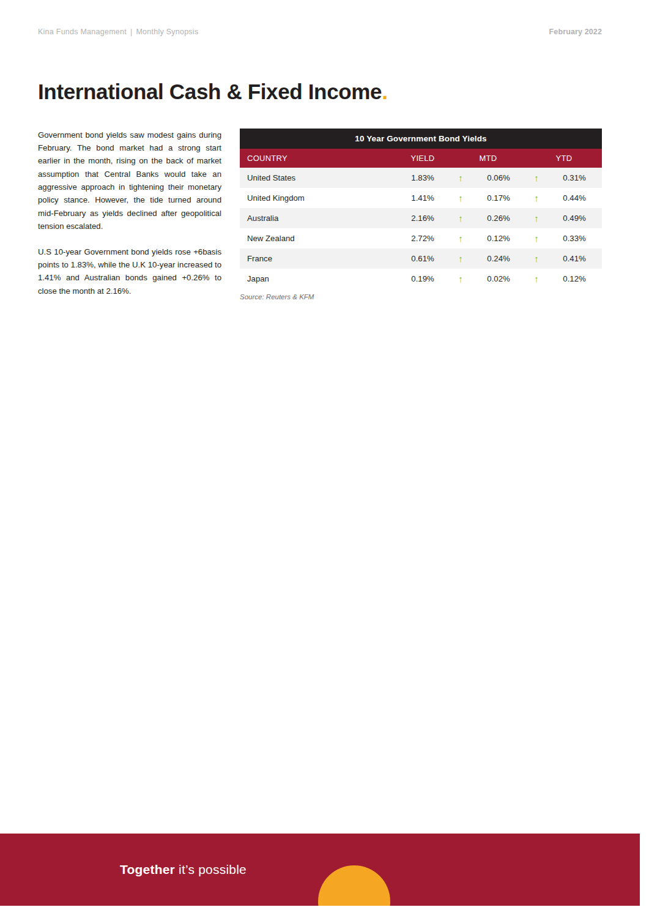Kina Funds Management|Monthly Synopsis
February 2022
International Cash & Fixed Income.
Government bond yields saw modest gains during February. The bond market had a strong start earlier in the month, rising on the back of market assumption that Central Banks would take an aggressive approach in tightening their monetary policy stance. However, the tide turned around mid-February as yields declined after geopolitical tension escalated.
U.S 10-year Government bond yields rose +6basis points to 1.83%, while the U.K 10-year increased to 1.41% and Australian bonds gained +0.26% to close the month at 2.16%.
10 Year Government Bond Yields
| COUNTRY | YIELD | MTD | YTD |
| --- | --- | --- | --- |
| United States | 1.83% | ↑ | 0.06% | ↑ | 0.31% |
| United Kingdom | 1.41% | ↑ | 0.17% | ↑ | 0.44% |
| Australia | 2.16% | ↑ | 0.26% | ↑ | 0.49% |
| New Zealand | 2.72% | ↑ | 0.12% | ↑ | 0.33% |
| France | 0.61% | ↑ | 0.24% | ↑ | 0.41% |
| Japan | 0.19% | ↑ | 0.02% | ↑ | 0.12% |
Source: Reuters & KFM
Together it’s possible